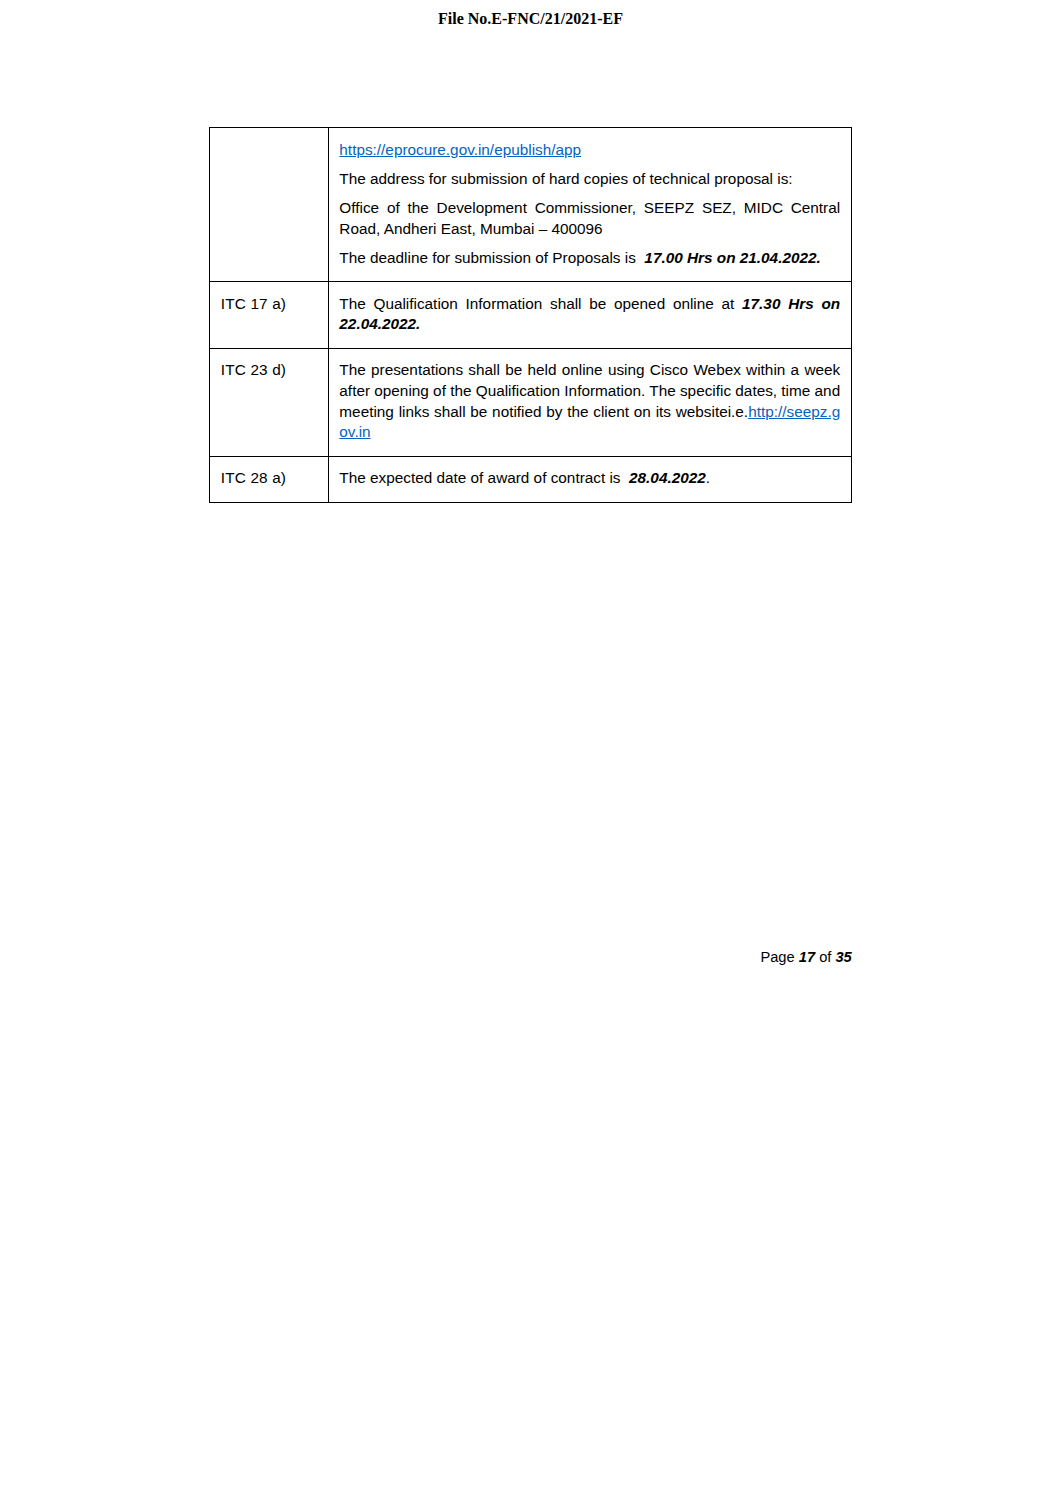File No.E-FNC/21/2021-EF
| | https://eprocure.gov.in/epublish/app The address for submission of hard copies of technical proposal is: Office of the Development Commissioner, SEEPZ SEZ, MIDC Central Road, Andheri East, Mumbai – 400096 The deadline for submission of Proposals is 17.00 Hrs on 21.04.2022. |
| ITC 17 a) | The Qualification Information shall be opened online at 17.30 Hrs on 22.04.2022. |
| ITC 23 d) | The presentations shall be held online using Cisco Webex within a week after opening of the Qualification Information. The specific dates, time and meeting links shall be notified by the client on its websitei.e. http://seepz.gov.in |
| ITC 28 a) | The expected date of award of contract is 28.04.2022 . |
Page 17 of 35